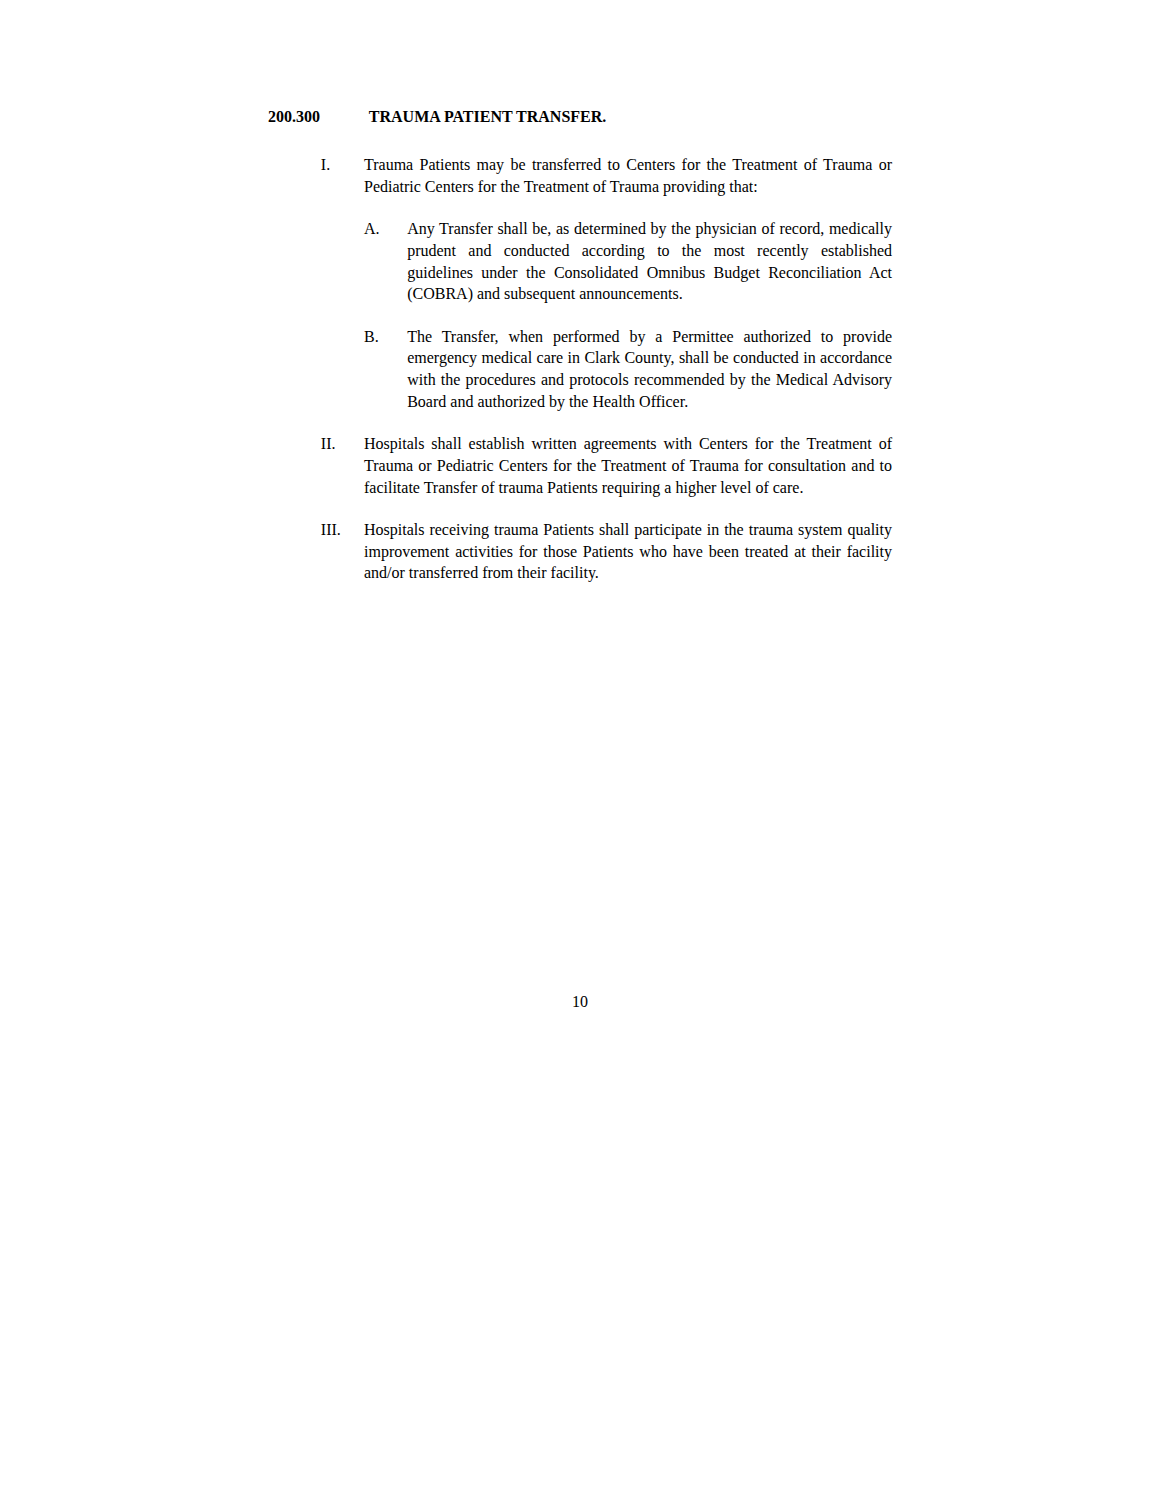200.300
TRAUMA PATIENT TRANSFER.
I.
Trauma Patients may be transferred to Centers for the Treatment of Trauma or Pediatric Centers for the Treatment of Trauma providing that:
A.
Any Transfer shall be, as determined by the physician of record, medically prudent and conducted according to the most recently established guidelines under the Consolidated Omnibus Budget Reconciliation Act (COBRA) and subsequent announcements.
B.
The Transfer, when performed by a Permittee authorized to provide emergency medical care in Clark County, shall be conducted in accordance with the procedures and protocols recommended by the Medical Advisory Board and authorized by the Health Officer.
II.
Hospitals shall establish written agreements with Centers for the Treatment of Trauma or Pediatric Centers for the Treatment of Trauma for consultation and to facilitate Transfer of trauma Patients requiring a higher level of care.
III.
Hospitals receiving trauma Patients shall participate in the trauma system quality improvement activities for those Patients who have been treated at their facility and/or transferred from their facility.
10